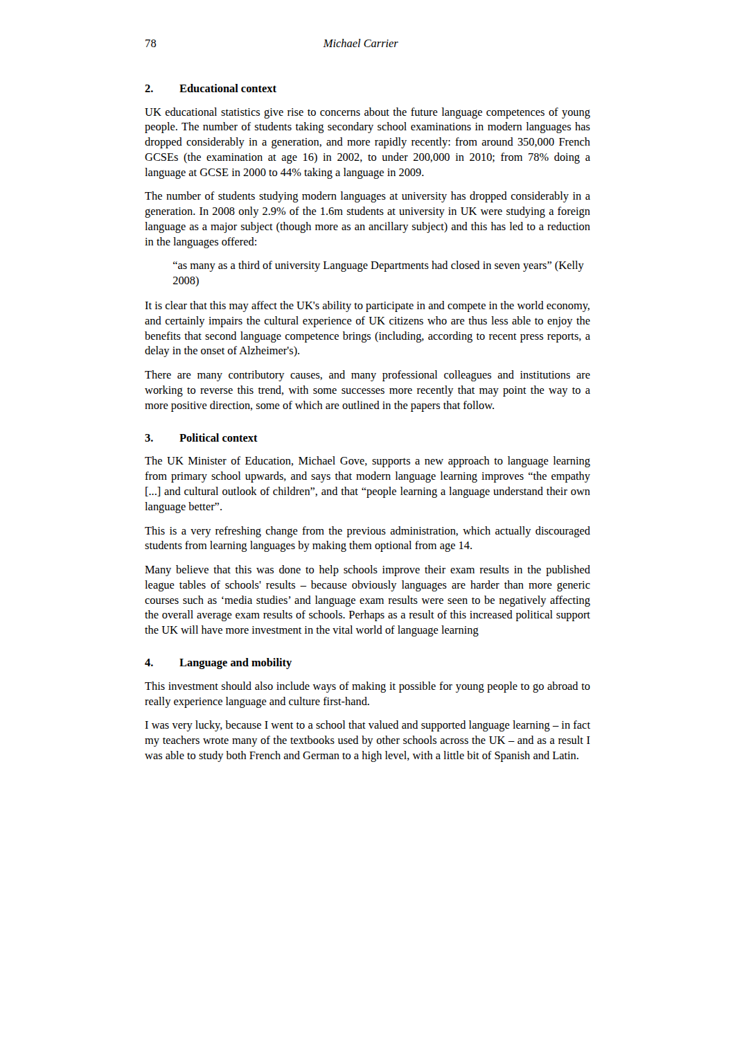78 Michael Carrier
2. Educational context
UK educational statistics give rise to concerns about the future language competences of young people. The number of students taking secondary school examinations in modern languages has dropped considerably in a generation, and more rapidly recently: from around 350,000 French GCSEs (the examination at age 16) in 2002, to under 200,000 in 2010; from 78% doing a language at GCSE in 2000 to 44% taking a language in 2009.
The number of students studying modern languages at university has dropped considerably in a generation. In 2008 only 2.9% of the 1.6m students at university in UK were studying a foreign language as a major subject (though more as an ancillary subject) and this has led to a reduction in the languages offered:
“as many as a third of university Language Departments had closed in seven years” (Kelly 2008)
It is clear that this may affect the UK's ability to participate in and compete in the world economy, and certainly impairs the cultural experience of UK citizens who are thus less able to enjoy the benefits that second language competence brings (including, according to recent press reports, a delay in the onset of Alzheimer's).
There are many contributory causes, and many professional colleagues and institutions are working to reverse this trend, with some successes more recently that may point the way to a more positive direction, some of which are outlined in the papers that follow.
3. Political context
The UK Minister of Education, Michael Gove, supports a new approach to language learning from primary school upwards, and says that modern language learning improves “the empathy [...] and cultural outlook of children”, and that “people learning a language understand their own language better”.
This is a very refreshing change from the previous administration, which actually discouraged students from learning languages by making them optional from age 14.
Many believe that this was done to help schools improve their exam results in the published league tables of schools' results – because obviously languages are harder than more generic courses such as ‘media studies’ and language exam results were seen to be negatively affecting the overall average exam results of schools. Perhaps as a result of this increased political support the UK will have more investment in the vital world of language learning
4. Language and mobility
This investment should also include ways of making it possible for young people to go abroad to really experience language and culture first-hand.
I was very lucky, because I went to a school that valued and supported language learning – in fact my teachers wrote many of the textbooks used by other schools across the UK – and as a result I was able to study both French and German to a high level, with a little bit of Spanish and Latin.